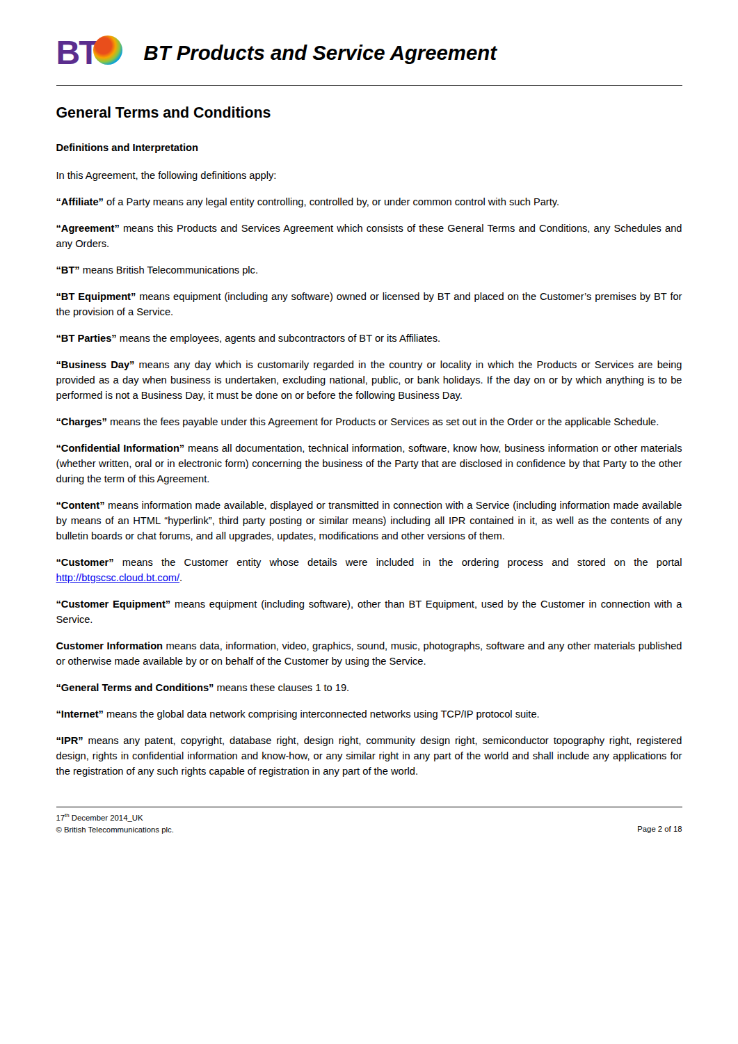BT BT Products and Service Agreement
General Terms and Conditions
Definitions and Interpretation
In this Agreement, the following definitions apply:
“Affiliate” of a Party means any legal entity controlling, controlled by, or under common control with such Party.
“Agreement” means this Products and Services Agreement which consists of these General Terms and Conditions, any Schedules and any Orders.
“BT” means British Telecommunications plc.
“BT Equipment” means equipment (including any software) owned or licensed by BT and placed on the Customer’s premises by BT for the provision of a Service.
“BT Parties” means the employees, agents and subcontractors of BT or its Affiliates.
“Business Day” means any day which is customarily regarded in the country or locality in which the Products or Services are being provided as a day when business is undertaken, excluding national, public, or bank holidays. If the day on or by which anything is to be performed is not a Business Day, it must be done on or before the following Business Day.
“Charges” means the fees payable under this Agreement for Products or Services as set out in the Order or the applicable Schedule.
“Confidential Information” means all documentation, technical information, software, know how, business information or other materials (whether written, oral or in electronic form) concerning the business of the Party that are disclosed in confidence by that Party to the other during the term of this Agreement.
“Content” means information made available, displayed or transmitted in connection with a Service (including information made available by means of an HTML “hyperlink”, third party posting or similar means) including all IPR contained in it, as well as the contents of any bulletin boards or chat forums, and all upgrades, updates, modifications and other versions of them.
“Customer” means the Customer entity whose details were included in the ordering process and stored on the portal http://btgscsc.cloud.bt.com/.
“Customer Equipment” means equipment (including software), other than BT Equipment, used by the Customer in connection with a Service.
Customer Information means data, information, video, graphics, sound, music, photographs, software and any other materials published or otherwise made available by or on behalf of the Customer by using the Service.
“General Terms and Conditions” means these clauses 1 to 19.
“Internet” means the global data network comprising interconnected networks using TCP/IP protocol suite.
“IPR” means any patent, copyright, database right, design right, community design right, semiconductor topography right, registered design, rights in confidential information and know-how, or any similar right in any part of the world and shall include any applications for the registration of any such rights capable of registration in any part of the world.
17th December 2014_UK
© British Telecommunications plc.
Page 2 of 18